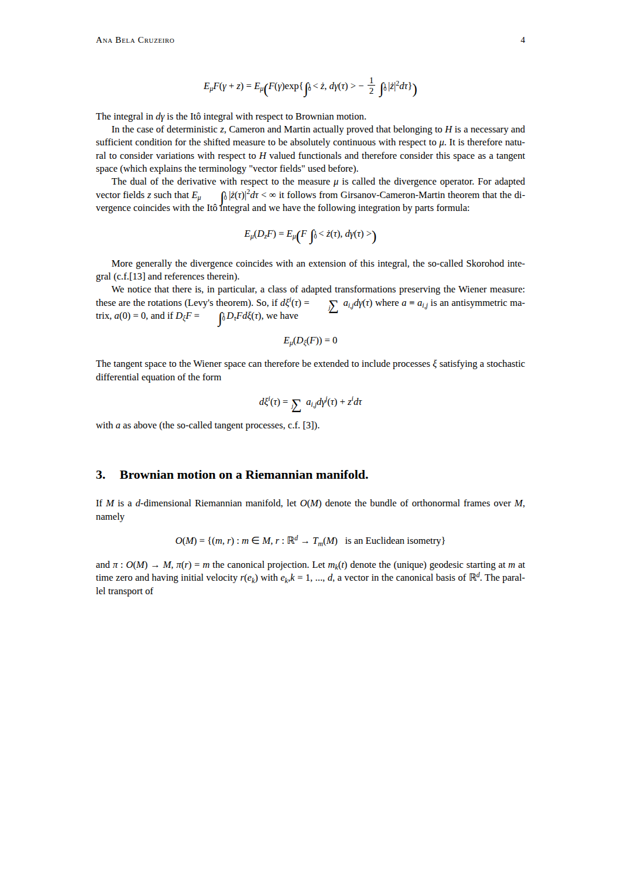Ana Bela Cruzeiro 4
EμF(γ + z) = Eμ(F(γ)exp{∫10 < ż, dγ(τ) > − 12 ∫10 |ż|2dτ})
The integral in dγ is the Itô integral with respect to Brownian motion.
In the case of deterministic z, Cameron and Martin actually proved that belonging to H is a necessary and sufficient condition for the shifted measure to be absolutely continuous with respect to μ. It is therefore natural to consider variations with respect to H valued functionals and therefore consider this space as a tangent space (which explains the terminology "vector fields" used before).
The dual of the derivative with respect to the measure μ is called the divergence operator. For adapted vector fields z such that Eμ ∫10 |ż(τ)|2dτ < ∞ it follows from Girsanov-Cameron-Martin theorem that the divergence coincides with the Itô integral and we have the following integration by parts formula:
Eμ(DzF) = Eμ(F ∫10 < ż(τ), dγ(τ) >)
More generally the divergence coincides with an extension of this integral, the so-called Skorohod integral (c.f.[13] and references therein).
We notice that there is, in particular, a class of adapted transformations preserving the Wiener measure: these are the rotations (Levy's theorem). So, if dξi(τ) = ∑j ai,jdγ(τ) where a ≡ ai,j is an antisymmetric matrix, a(0) = 0, and if DξF = ∫10 DτFdξ(τ), we have
Eμ(Dξ(F)) = 0
The tangent space to the Wiener space can therefore be extended to include processes ξ satisfying a stochastic differential equation of the form
dξi(τ) = ∑j ai,jdγj(τ) + zidτ
with a as above (the so-called tangent processes, c.f. [3]).
3. Brownian motion on a Riemannian manifold.
If M is a d-dimensional Riemannian manifold, let O(M) denote the bundle of orthonormal frames over M, namely
O(M) = {(m, r) : m ∈ M, r : ℝd → Tm(M) is an Euclidean isometry}
and π : O(M) → M, π(r) = m the canonical projection. Let mk(t) denote the (unique) geodesic starting at m at time zero and having initial velocity r(ek) with ek,k = 1, ..., d, a vector in the canonical basis of ℝd. The parallel transport of